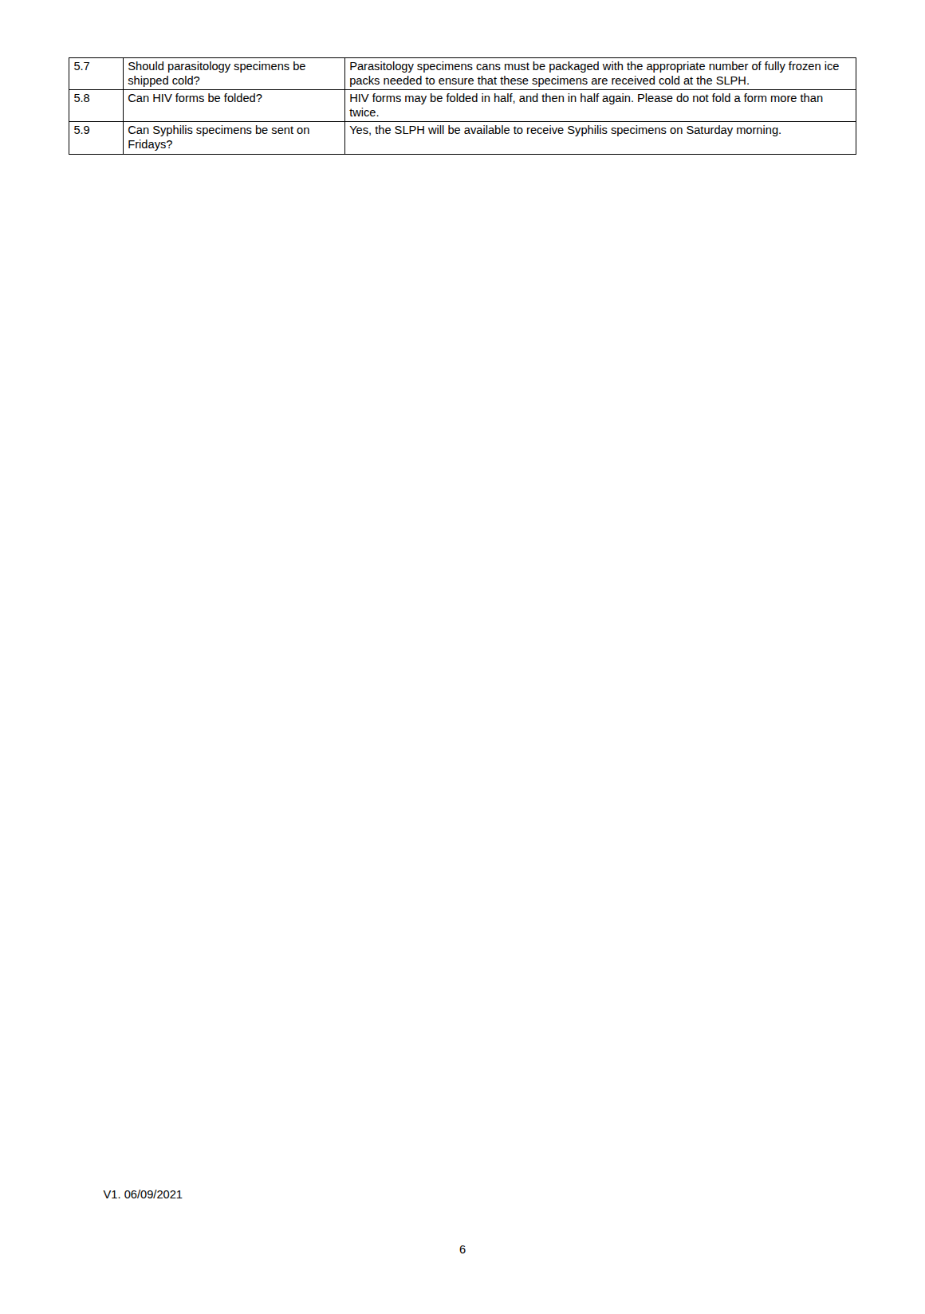| 5.7 | Should parasitology specimens be shipped cold? | Parasitology specimens cans must be packaged with the appropriate number of fully frozen ice packs needed to ensure that these specimens are received cold at the SLPH. |
| 5.8 | Can HIV forms be folded? | HIV forms may be folded in half, and then in half again. Please do not fold a form more than twice. |
| 5.9 | Can Syphilis specimens be sent on Fridays? | Yes, the SLPH will be available to receive Syphilis specimens on Saturday morning. |
V1. 06/09/2021
6